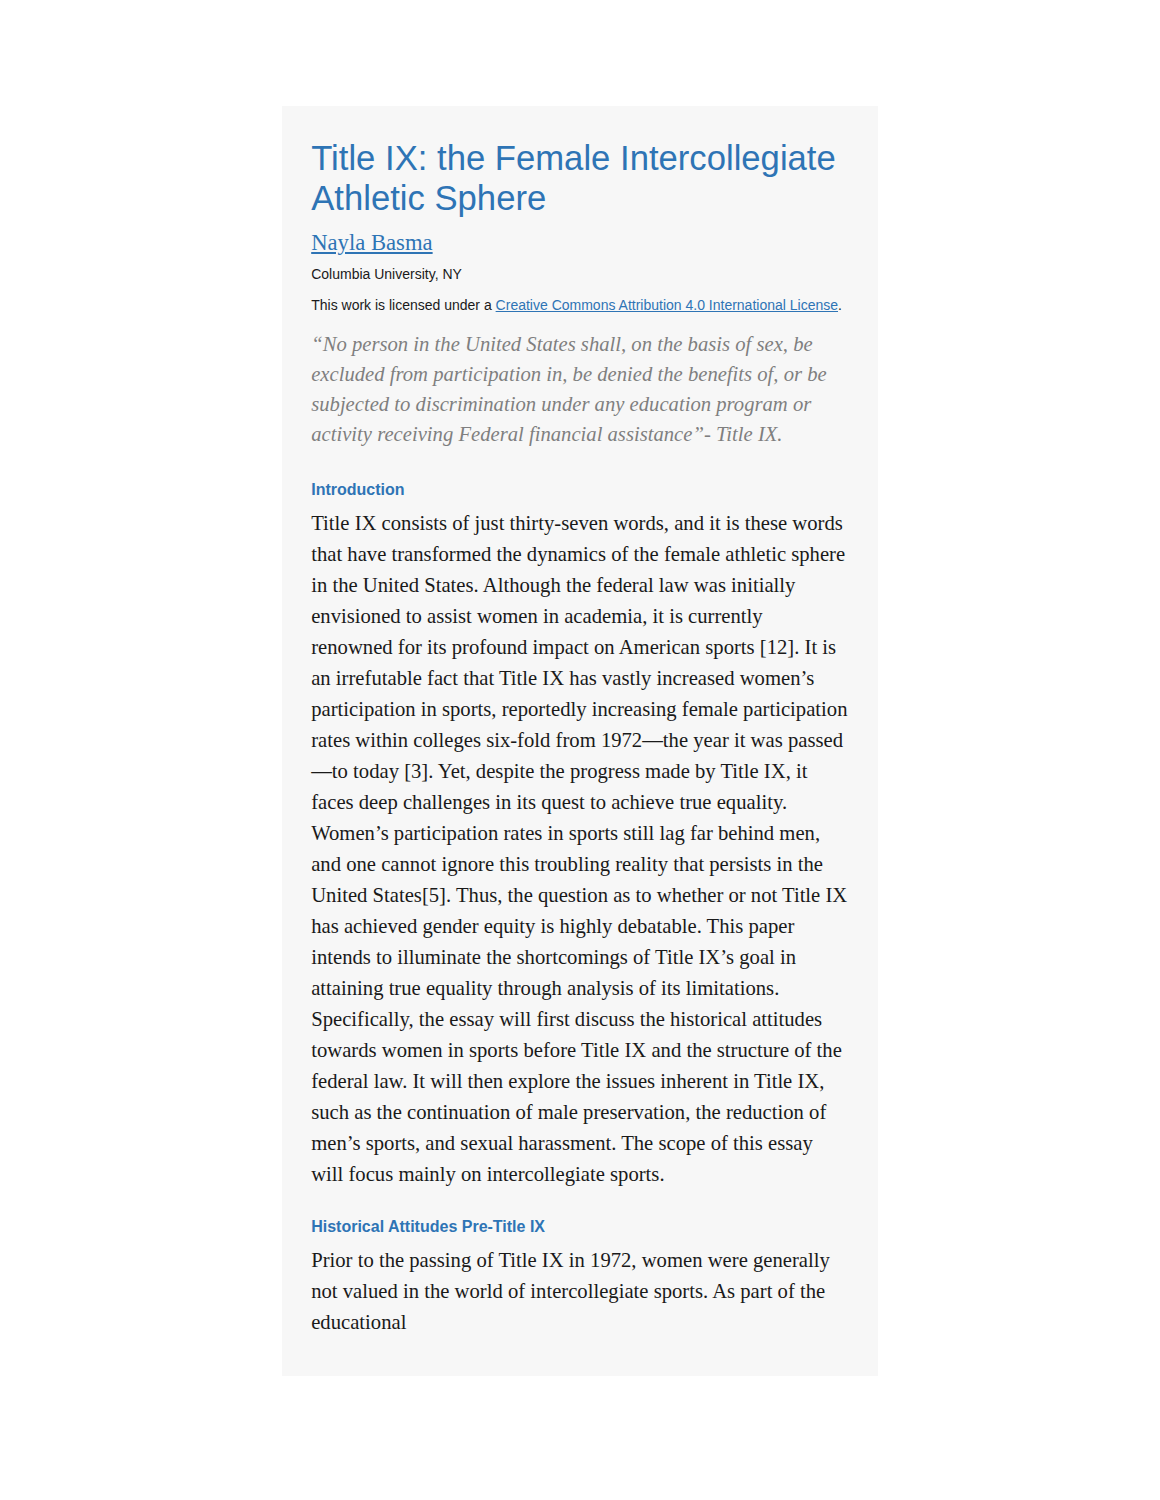Title IX: the Female Intercollegiate Athletic Sphere
Nayla Basma
Columbia University, NY
This work is licensed under a Creative Commons Attribution 4.0 International License.
“No person in the United States shall, on the basis of sex, be excluded from participation in, be denied the benefits of, or be subjected to discrimination under any education program or activity receiving Federal financial assistance”- Title IX.
Introduction
Title IX consists of just thirty-seven words, and it is these words that have transformed the dynamics of the female athletic sphere in the United States. Although the federal law was initially envisioned to assist women in academia, it is currently renowned for its profound impact on American sports [12]. It is an irrefutable fact that Title IX has vastly increased women’s participation in sports, reportedly increasing female participation rates within colleges six-fold from 1972—the year it was passed—to today [3]. Yet, despite the progress made by Title IX, it faces deep challenges in its quest to achieve true equality. Women’s participation rates in sports still lag far behind men, and one cannot ignore this troubling reality that persists in the United States[5]. Thus, the question as to whether or not Title IX has achieved gender equity is highly debatable. This paper intends to illuminate the shortcomings of Title IX’s goal in attaining true equality through analysis of its limitations. Specifically, the essay will first discuss the historical attitudes towards women in sports before Title IX and the structure of the federal law. It will then explore the issues inherent in Title IX, such as the continuation of male preservation, the reduction of men’s sports, and sexual harassment. The scope of this essay will focus mainly on intercollegiate sports.
Historical Attitudes Pre-Title IX
Prior to the passing of Title IX in 1972, women were generally not valued in the world of intercollegiate sports. As part of the educational